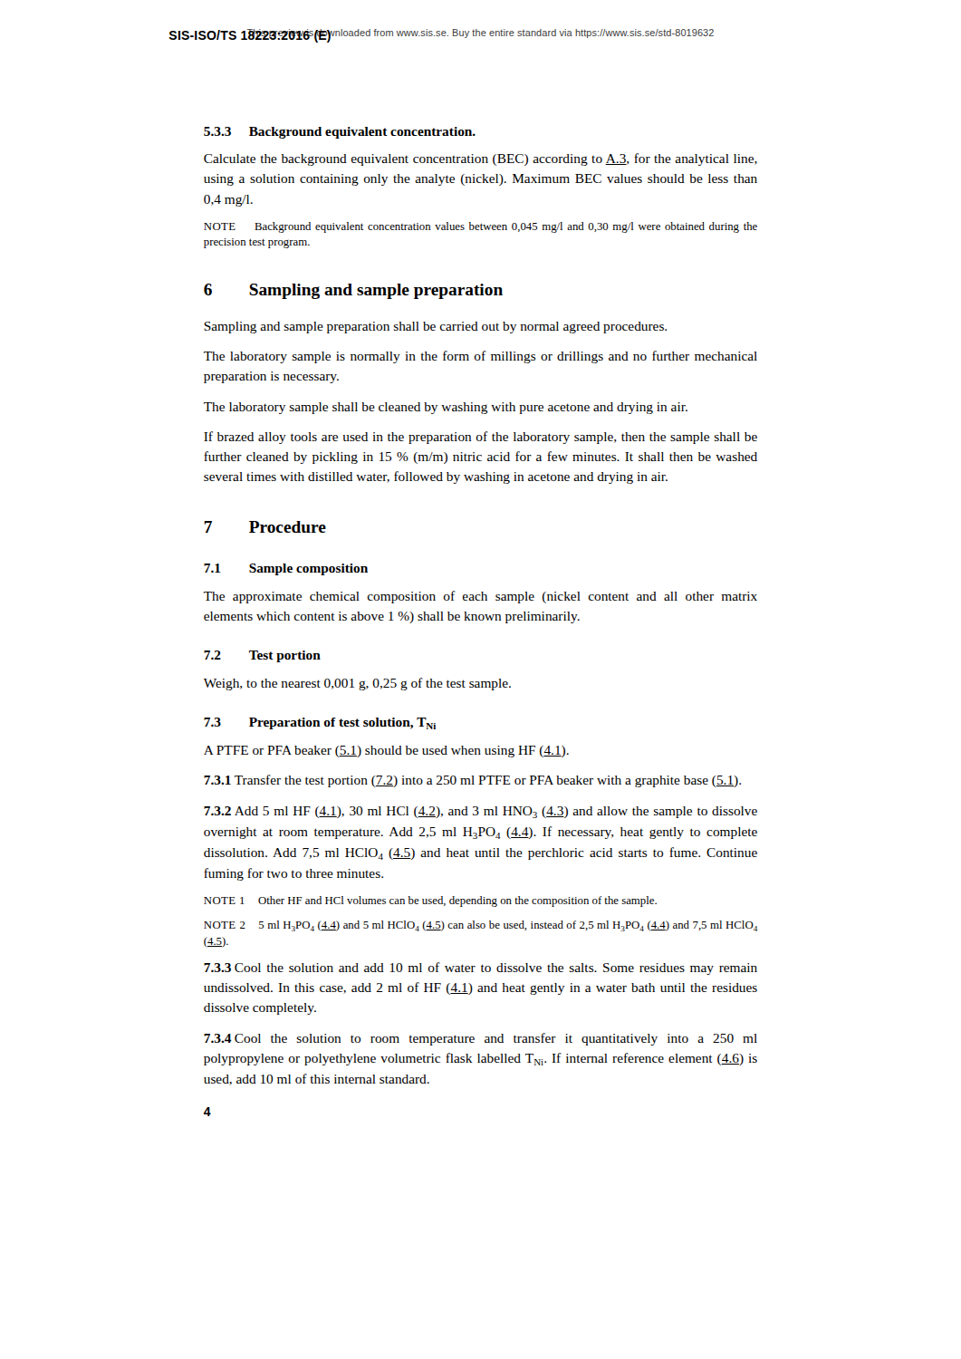This preview is downloaded from www.sis.se. Buy the entire standard via https://www.sis.se/std-8019632
SIS-ISO/TS 18223:2016 (E)
5.3.3 Background equivalent concentration.
Calculate the background equivalent concentration (BEC) according to A.3, for the analytical line, using a solution containing only the analyte (nickel). Maximum BEC values should be less than 0,4 mg/l.
NOTEBackground equivalent concentration values between 0,045 mg/l and 0,30 mg/l were obtained during the precision test program.
6 Sampling and sample preparation
Sampling and sample preparation shall be carried out by normal agreed procedures.
The laboratory sample is normally in the form of millings or drillings and no further mechanical preparation is necessary.
The laboratory sample shall be cleaned by washing with pure acetone and drying in air.
If brazed alloy tools are used in the preparation of the laboratory sample, then the sample shall be further cleaned by pickling in 15 % (m/m) nitric acid for a few minutes. It shall then be washed several times with distilled water, followed by washing in acetone and drying in air.
7 Procedure
7.1 Sample composition
The approximate chemical composition of each sample (nickel content and all other matrix elements which content is above 1 %) shall be known preliminarily.
7.2 Test portion
Weigh, to the nearest 0,001 g, 0,25 g of the test sample.
7.3 Preparation of test solution, TNi
A PTFE or PFA beaker (5.1) should be used when using HF (4.1).
7.3.1 Transfer the test portion (7.2) into a 250 ml PTFE or PFA beaker with a graphite base (5.1).
7.3.2 Add 5 ml HF (4.1), 30 ml HCl (4.2), and 3 ml HNO3 (4.3) and allow the sample to dissolve overnight at room temperature. Add 2,5 ml H3PO4 (4.4). If necessary, heat gently to complete dissolution. Add 7,5 ml HClO4 (4.5) and heat until the perchloric acid starts to fume. Continue fuming for two to three minutes.
NOTE 1 Other HF and HCl volumes can be used, depending on the composition of the sample.
NOTE 25 ml H3PO4 (4.4) and 5 ml HClO4 (4.5) can also be used, instead of 2,5 ml H3PO4 (4.4) and 7,5 ml HClO4 (4.5).
7.3.3 Cool the solution and add 10 ml of water to dissolve the salts. Some residues may remain undissolved. In this case, add 2 ml of HF (4.1) and heat gently in a water bath until the residues dissolve completely.
7.3.4 Cool the solution to room temperature and transfer it quantitatively into a 250 ml polypropylene or polyethylene volumetric flask labelled TNi. If internal reference element (4.6) is used, add 10 ml of this internal standard.
4